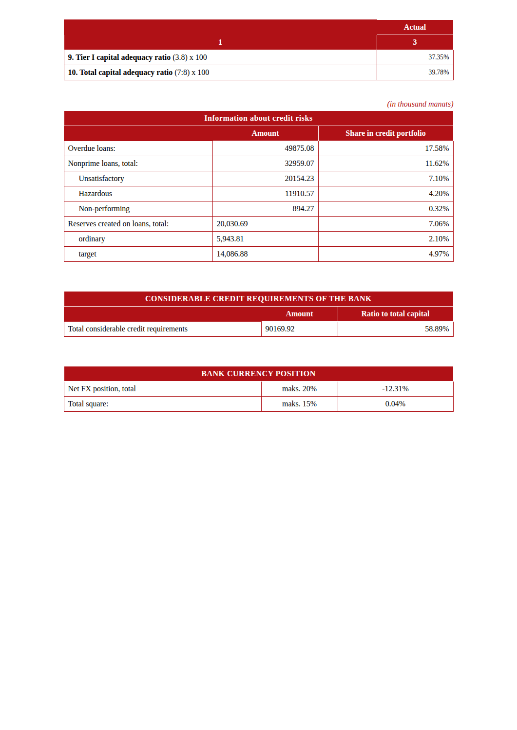| | Actual |
| 1 | 3 |
| 9. Tier I capital adequacy ratio (3.8) x 100 | 37.35% |
| 10. Total capital adequacy ratio (7:8) x 100 | 39.78% |
(in thousand manats)
| Information about credit risks |
| | Amount | Share in credit portfolio |
| Overdue loans: | 49875.08 | 17.58% |
| Nonprime loans, total: | 32959.07 | 11.62% |
| Unsatisfactory | 20154.23 | 7.10% |
| Hazardous | 11910.57 | 4.20% |
| Non-performing | 894.27 | 0.32% |
| Reserves created on loans, total: | 20,030.69 | 7.06% |
| ordinary | 5,943.81 | 2.10% |
| target | 14,086.88 | 4.97% |
| CONSIDERABLE CREDIT REQUIREMENTS OF THE BANK |
| | Amount | Ratio to total capital |
| Total considerable credit requirements | 90169.92 | 58.89% |
| BANK CURRENCY POSITION |
| Net FX position, total | maks. 20% | -12.31% |
| Total square: | maks. 15% | 0.04% |